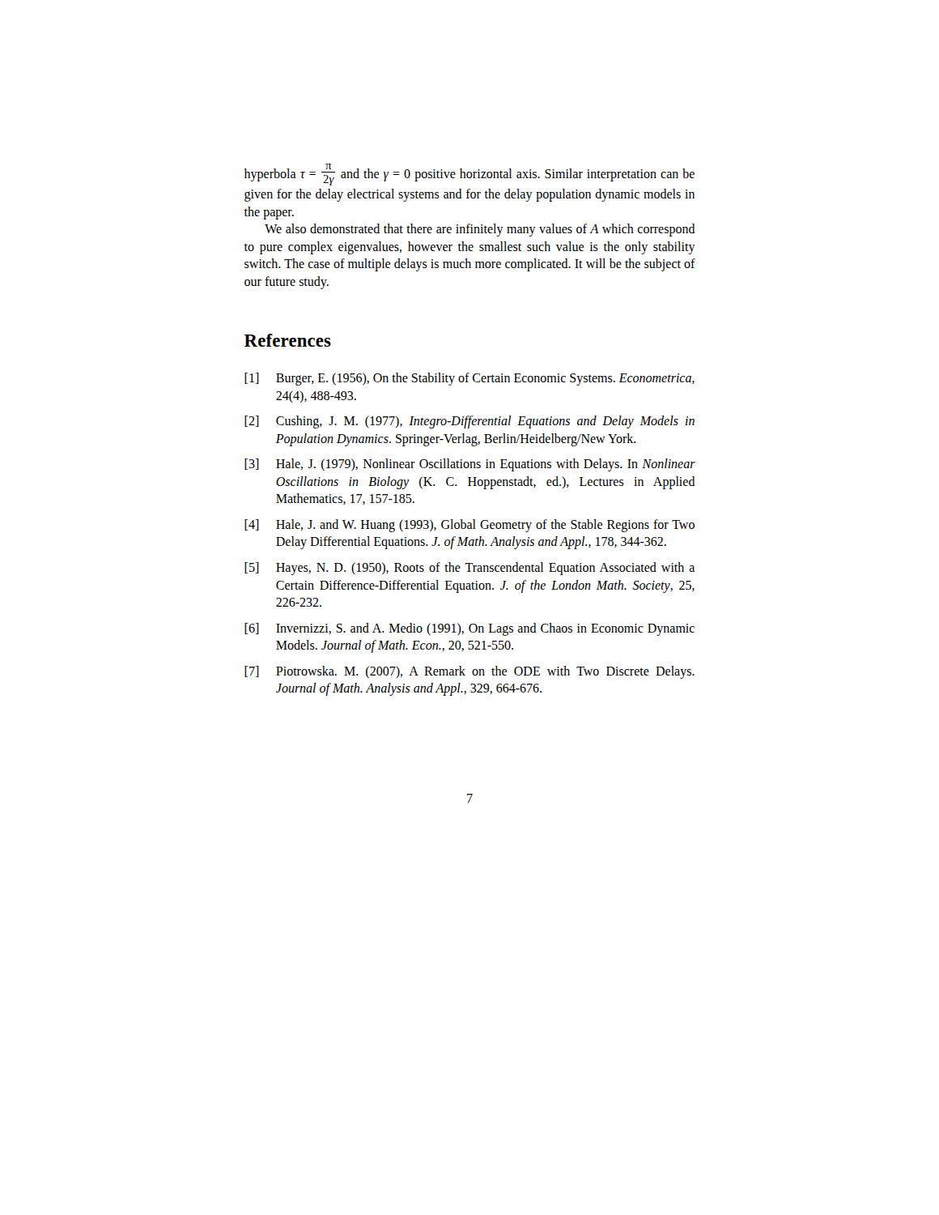hyperbola τ = π 2γ and the γ = 0 positive horizontal axis. Similar interpretation can be given for the delay electrical systems and for the delay population dynamic models in the paper.
We also demonstrated that there are infinitely many values of A which correspond to pure complex eigenvalues, however the smallest such value is the only stability switch. The case of multiple delays is much more complicated. It will be the subject of our future study.
References
[1] Burger, E. (1956), On the Stability of Certain Economic Systems. Econometrica, 24(4), 488-493.
[2] Cushing, J. M. (1977), Integro-Differential Equations and Delay Models in Population Dynamics. Springer-Verlag, Berlin/Heidelberg/New York.
[3] Hale, J. (1979), Nonlinear Oscillations in Equations with Delays. In Nonlinear Oscillations in Biology (K. C. Hoppenstadt, ed.), Lectures in Applied Mathematics, 17, 157-185.
[4] Hale, J. and W. Huang (1993), Global Geometry of the Stable Regions for Two Delay Differential Equations. J. of Math. Analysis and Appl., 178, 344-362.
[5] Hayes, N. D. (1950), Roots of the Transcendental Equation Associated with a Certain Difference-Differential Equation. J. of the London Math. Society, 25, 226-232.
[6] Invernizzi, S. and A. Medio (1991), On Lags and Chaos in Economic Dynamic Models. Journal of Math. Econ., 20, 521-550.
[7] Piotrowska. M. (2007), A Remark on the ODE with Two Discrete Delays. Journal of Math. Analysis and Appl., 329, 664-676.
7